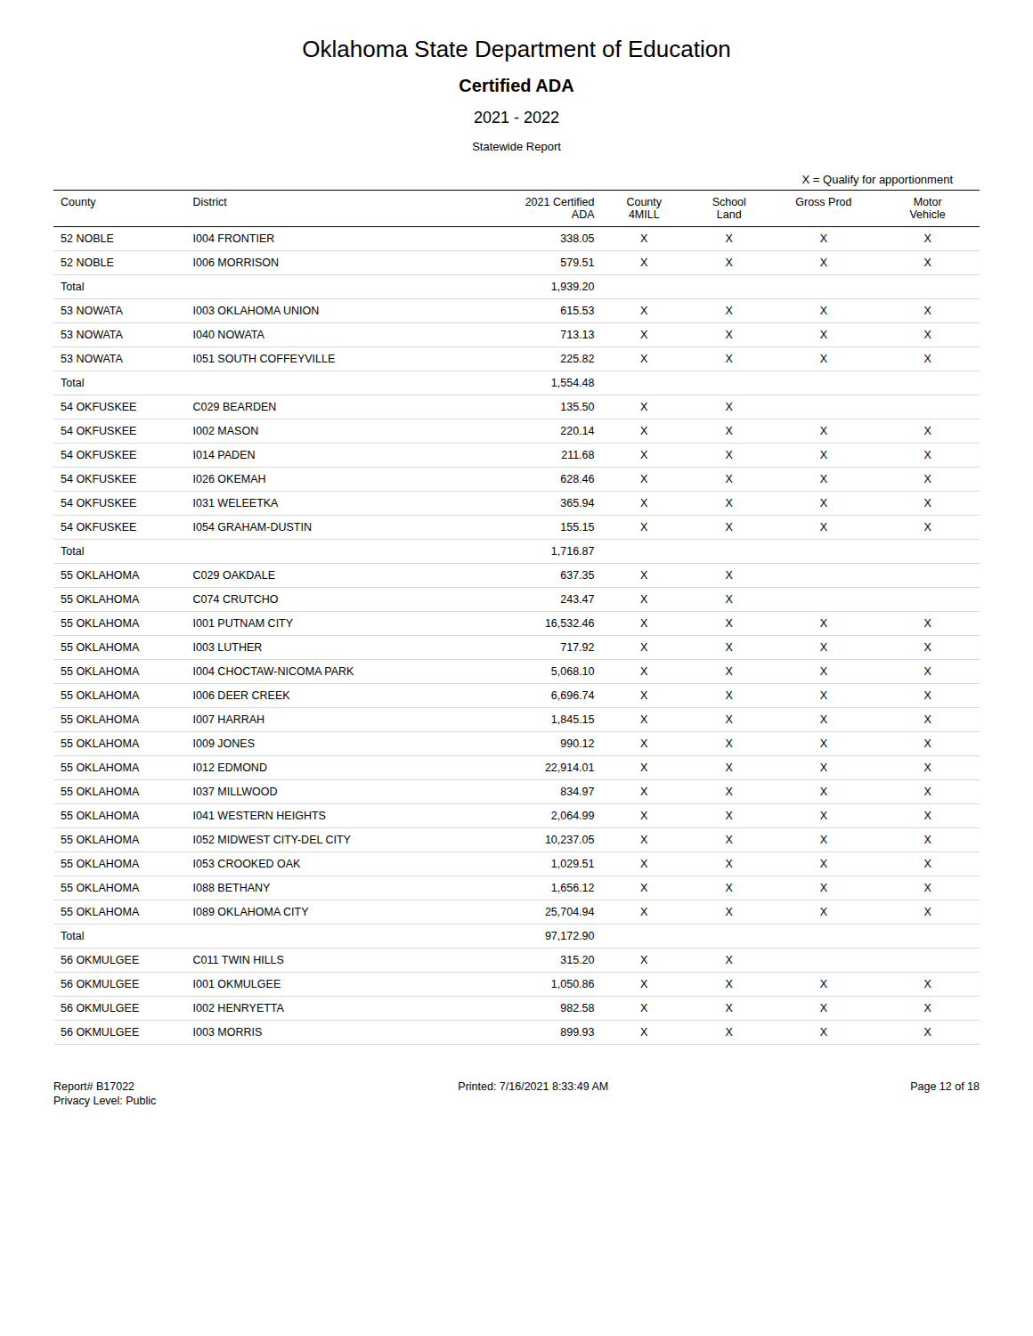Oklahoma State Department of Education
Certified ADA
2021 - 2022
Statewide Report
X = Qualify for apportionment
| County | District | 2021 Certified ADA | County 4MILL | School Land | Gross Prod | Motor Vehicle |
| --- | --- | --- | --- | --- | --- | --- |
| 52 NOBLE | I004 FRONTIER | 338.05 | X | X | X | X |
| 52 NOBLE | I006 MORRISON | 579.51 | X | X | X | X |
| Total | | 1,939.20 | | | | |
| 53 NOWATA | I003 OKLAHOMA UNION | 615.53 | X | X | X | X |
| 53 NOWATA | I040 NOWATA | 713.13 | X | X | X | X |
| 53 NOWATA | I051 SOUTH COFFEYVILLE | 225.82 | X | X | X | X |
| Total | | 1,554.48 | | | | |
| 54 OKFUSKEE | C029 BEARDEN | 135.50 | X | X | | |
| 54 OKFUSKEE | I002 MASON | 220.14 | X | X | X | X |
| 54 OKFUSKEE | I014 PADEN | 211.68 | X | X | X | X |
| 54 OKFUSKEE | I026 OKEMAH | 628.46 | X | X | X | X |
| 54 OKFUSKEE | I031 WELEETKA | 365.94 | X | X | X | X |
| 54 OKFUSKEE | I054 GRAHAM-DUSTIN | 155.15 | X | X | X | X |
| Total | | 1,716.87 | | | | |
| 55 OKLAHOMA | C029 OAKDALE | 637.35 | X | X | | |
| 55 OKLAHOMA | C074 CRUTCHO | 243.47 | X | X | | |
| 55 OKLAHOMA | I001 PUTNAM CITY | 16,532.46 | X | X | X | X |
| 55 OKLAHOMA | I003 LUTHER | 717.92 | X | X | X | X |
| 55 OKLAHOMA | I004 CHOCTAW-NICOMA PARK | 5,068.10 | X | X | X | X |
| 55 OKLAHOMA | I006 DEER CREEK | 6,696.74 | X | X | X | X |
| 55 OKLAHOMA | I007 HARRAH | 1,845.15 | X | X | X | X |
| 55 OKLAHOMA | I009 JONES | 990.12 | X | X | X | X |
| 55 OKLAHOMA | I012 EDMOND | 22,914.01 | X | X | X | X |
| 55 OKLAHOMA | I037 MILLWOOD | 834.97 | X | X | X | X |
| 55 OKLAHOMA | I041 WESTERN HEIGHTS | 2,064.99 | X | X | X | X |
| 55 OKLAHOMA | I052 MIDWEST CITY-DEL CITY | 10,237.05 | X | X | X | X |
| 55 OKLAHOMA | I053 CROOKED OAK | 1,029.51 | X | X | X | X |
| 55 OKLAHOMA | I088 BETHANY | 1,656.12 | X | X | X | X |
| 55 OKLAHOMA | I089 OKLAHOMA CITY | 25,704.94 | X | X | X | X |
| Total | | 97,172.90 | | | | |
| 56 OKMULGEE | C011 TWIN HILLS | 315.20 | X | X | | |
| 56 OKMULGEE | I001 OKMULGEE | 1,050.86 | X | X | X | X |
| 56 OKMULGEE | I002 HENRYETTA | 982.58 | X | X | X | X |
| 56 OKMULGEE | I003 MORRIS | 899.93 | X | X | X | X |
Report# B17022
Privacy Level: Public
Printed: 7/16/2021 8:33:49 AM
Page 12 of 18